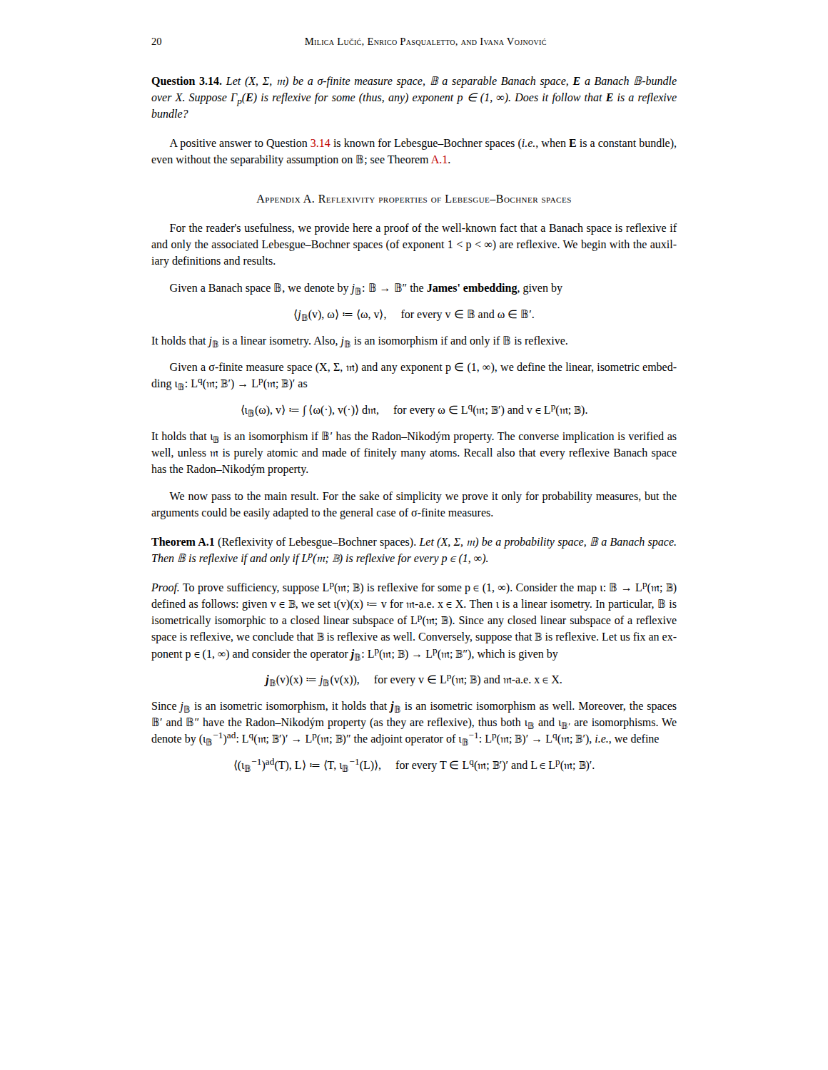20 Milica Lučić, Enrico Pasqualetto, and Ivana Vojnović
Question 3.14. Let (X, Σ, 𝔪) be a σ-finite measure space, 𝔹 a separable Banach space, E a Banach 𝔹-bundle over X. Suppose Γp(E) is reflexive for some (thus, any) exponent p ∈ (1, ∞). Does it follow that E is a reflexive bundle?
A positive answer to Question 3.14 is known for Lebesgue–Bochner spaces (i.e., when E is a constant bundle), even without the separability assumption on 𝔹; see Theorem A.1.
Appendix A. Reflexivity properties of Lebesgue–Bochner spaces
For the reader's usefulness, we provide here a proof of the well-known fact that a Banach space is reflexive if and only the associated Lebesgue–Bochner spaces (of exponent 1 < p < ∞) are reflexive. We begin with the auxiliary definitions and results.
Given a Banach space 𝔹, we denote by j𝔹: 𝔹 → 𝔹″ the James' embedding, given by
⟨j𝔹(v), ω⟩ ≔ ⟨ω, v⟩, for every v ∈ 𝔹 and ω ∈ 𝔹′.
It holds that j𝔹 is a linear isometry. Also, j𝔹 is an isomorphism if and only if 𝔹 is reflexive.
Given a σ-finite measure space (X, Σ, 𝔪) and any exponent p ∈ (1, ∞), we define the linear, isometric embedding ι𝔹: Lq(𝔪; 𝔹′) → Lp(𝔪; 𝔹)′ as
⟨ι𝔹(ω), v⟩ ≔ ∫ ⟨ω(·), v(·)⟩ d𝔪, for every ω ∈ Lq(𝔪; 𝔹′) and v ∈ Lp(𝔪; 𝔹).
It holds that ι𝔹 is an isomorphism if 𝔹′ has the Radon–Nikodým property. The converse implication is verified as well, unless 𝔪 is purely atomic and made of finitely many atoms. Recall also that every reflexive Banach space has the Radon–Nikodým property.
We now pass to the main result. For the sake of simplicity we prove it only for probability measures, but the arguments could be easily adapted to the general case of σ-finite measures.
Theorem A.1 (Reflexivity of Lebesgue–Bochner spaces). Let (X, Σ, 𝔪) be a probability space, 𝔹 a Banach space. Then 𝔹 is reflexive if and only if Lp(𝔪; 𝔹) is reflexive for every p ∈ (1, ∞).
Proof. To prove sufficiency, suppose Lp(𝔪; 𝔹) is reflexive for some p ∈ (1, ∞). Consider the map ι: 𝔹 → Lp(𝔪; 𝔹) defined as follows: given v ∈ 𝔹, we set ι(v)(x) ≔ v for 𝔪-a.e. x ∈ X. Then ι is a linear isometry. In particular, 𝔹 is isometrically isomorphic to a closed linear subspace of Lp(𝔪; 𝔹). Since any closed linear subspace of a reflexive space is reflexive, we conclude that 𝔹 is reflexive as well. Conversely, suppose that 𝔹 is reflexive. Let us fix an exponent p ∈ (1, ∞) and consider the operator j𝔹: Lp(𝔪; 𝔹) → Lp(𝔪; 𝔹″), which is given by
j𝔹(v)(x) ≔ j𝔹(v(x)), for every v ∈ Lp(𝔪; 𝔹) and 𝔪-a.e. x ∈ X.
Since j𝔹 is an isometric isomorphism, it holds that j𝔹 is an isometric isomorphism as well. Moreover, the spaces 𝔹′ and 𝔹″ have the Radon–Nikodým property (as they are reflexive), thus both ι𝔹 and ι𝔹′ are isomorphisms. We denote by (ι𝔹−1)ad: Lq(𝔪; 𝔹′)′ → Lp(𝔪; 𝔹)″ the adjoint operator of ι𝔹−1: Lp(𝔪; 𝔹)′ → Lq(𝔪; 𝔹′), i.e., we define
⟨(ι𝔹−1)ad(T), L⟩ ≔ ⟨T, ι𝔹−1(L)⟩, for every T ∈ Lq(𝔪; 𝔹′)′ and L ∈ Lp(𝔪; 𝔹)′.